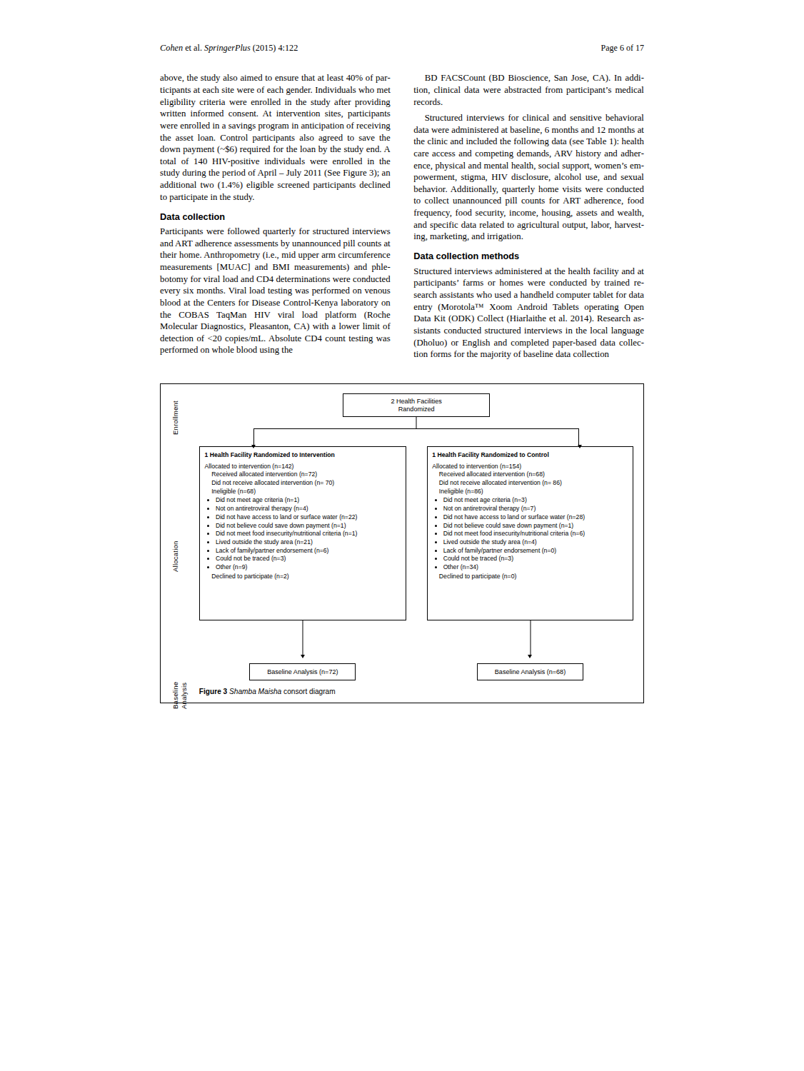Cohen et al. SpringerPlus (2015) 4:122
Page 6 of 17
above, the study also aimed to ensure that at least 40% of participants at each site were of each gender. Individuals who met eligibility criteria were enrolled in the study after providing written informed consent. At intervention sites, participants were enrolled in a savings program in anticipation of receiving the asset loan. Control participants also agreed to save the down payment (~$6) required for the loan by the study end. A total of 140 HIV-positive individuals were enrolled in the study during the period of April – July 2011 (See Figure 3); an additional two (1.4%) eligible screened participants declined to participate in the study.
Data collection
Participants were followed quarterly for structured interviews and ART adherence assessments by unannounced pill counts at their home. Anthropometry (i.e., mid upper arm circumference measurements [MUAC] and BMI measurements) and phlebotomy for viral load and CD4 determinations were conducted every six months. Viral load testing was performed on venous blood at the Centers for Disease Control-Kenya laboratory on the COBAS TaqMan HIV viral load platform (Roche Molecular Diagnostics, Pleasanton, CA) with a lower limit of detection of <20 copies/mL. Absolute CD4 count testing was performed on whole blood using the
BD FACSCount (BD Bioscience, San Jose, CA). In addition, clinical data were abstracted from participant’s medical records.
Structured interviews for clinical and sensitive behavioral data were administered at baseline, 6 months and 12 months at the clinic and included the following data (see Table 1): health care access and competing demands, ARV history and adherence, physical and mental health, social support, women’s empowerment, stigma, HIV disclosure, alcohol use, and sexual behavior. Additionally, quarterly home visits were conducted to collect unannounced pill counts for ART adherence, food frequency, food security, income, housing, assets and wealth, and specific data related to agricultural output, labor, harvesting, marketing, and irrigation.
Data collection methods
Structured interviews administered at the health facility and at participants’ farms or homes were conducted by trained research assistants who used a handheld computer tablet for data entry (Morotola™ Xoom Android Tablets operating Open Data Kit (ODK) Collect (Hiarlaithe et al. 2014). Research assistants conducted structured interviews in the local language (Dholuo) or English and completed paper-based data collection forms for the majority of baseline data collection
Enrollment
Allocation
Baseline
Analysis
2 Health Facilities
Randomized
1 Health Facility Randomized to Intervention
Allocated to intervention (n=142)
Received allocated intervention (n=72)
Did not receive allocated intervention (n= 70)
Ineligible (n=68)
Did not meet age criteria (n=1)
Not on antiretroviral therapy (n=4)
Did not have access to land or surface water (n=22)
Did not believe could save down payment (n=1)
Did not meet food insecurity/nutritional criteria (n=1)
Lived outside the study area (n=21)
Lack of family/partner endorsement (n=6)
Could not be traced (n=3)
Other (n=9)
Declined to participate (n=2)
1 Health Facility Randomized to Control
Allocated to intervention (n=154)
Received allocated intervention (n=68)
Did not receive allocated intervention (n= 86)
Ineligible (n=86)
Did not meet age criteria (n=3)
Not on antiretroviral therapy (n=7)
Did not have access to land or surface water (n=28)
Did not believe could save down payment (n=1)
Did not meet food insecurity/nutritional criteria (n=6)
Lived outside the study area (n=4)
Lack of family/partner endorsement (n=0)
Could not be traced (n=3)
Other (n=34)
Declined to participate (n=0)
Baseline Analysis (n=72)
Baseline Analysis (n=68)
Figure 3 Shamba Maisha consort diagram